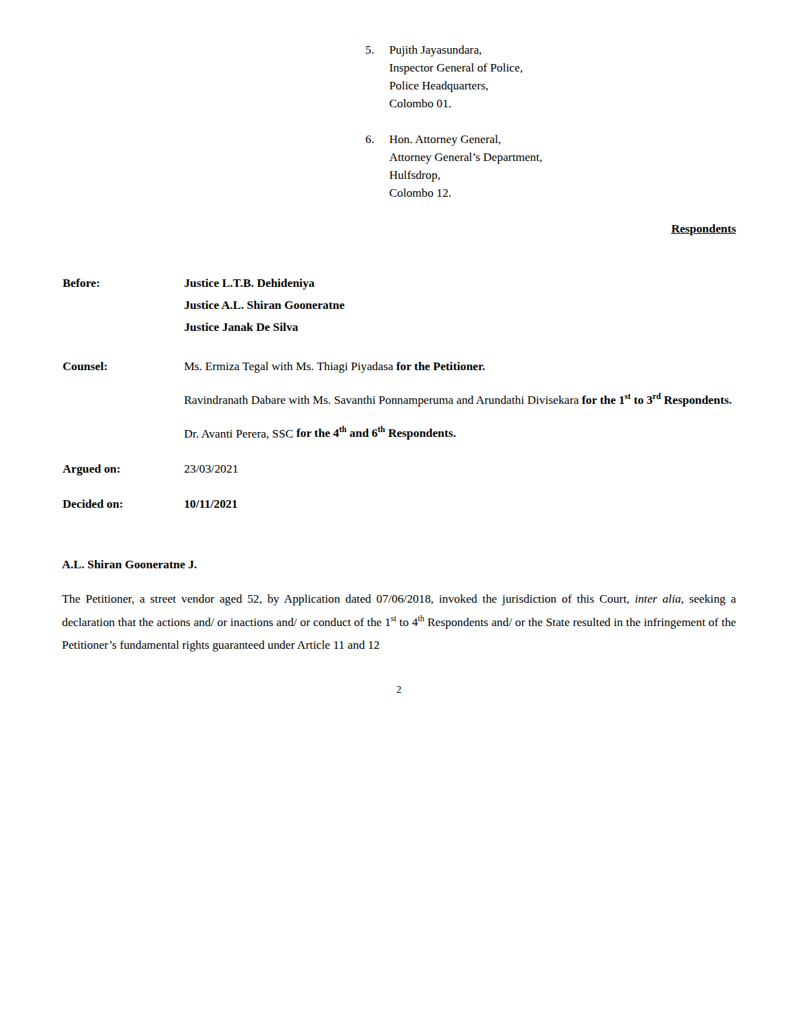5. Pujith Jayasundara, Inspector General of Police, Police Headquarters, Colombo 01.
6. Hon. Attorney General, Attorney General’s Department, Hulfsdrop, Colombo 12.
Respondents
| Before: | Justice L.T.B. Dehideniya Justice A.L. Shiran Gooneratne Justice Janak De Silva |
| Counsel: | Ms. Ermiza Tegal with Ms. Thiagi Piyadasa for the Petitioner. Ravindranath Dabare with Ms. Savanthi Ponnamperuma and Arundathi Divisekara for the 1 st to 3 rd Respondents. Dr. Avanti Perera, SSC for the 4 th and 6 th Respondents. |
| Argued on: | 23/03/2021 |
| Decided on: | 10/11/2021 |
A.L. Shiran Gooneratne J.
The Petitioner, a street vendor aged 52, by Application dated 07/06/2018, invoked the jurisdiction of this Court, inter alia, seeking a declaration that the actions and/ or inactions and/ or conduct of the 1st to 4th Respondents and/ or the State resulted in the infringement of the Petitioner’s fundamental rights guaranteed under Article 11 and 12
2